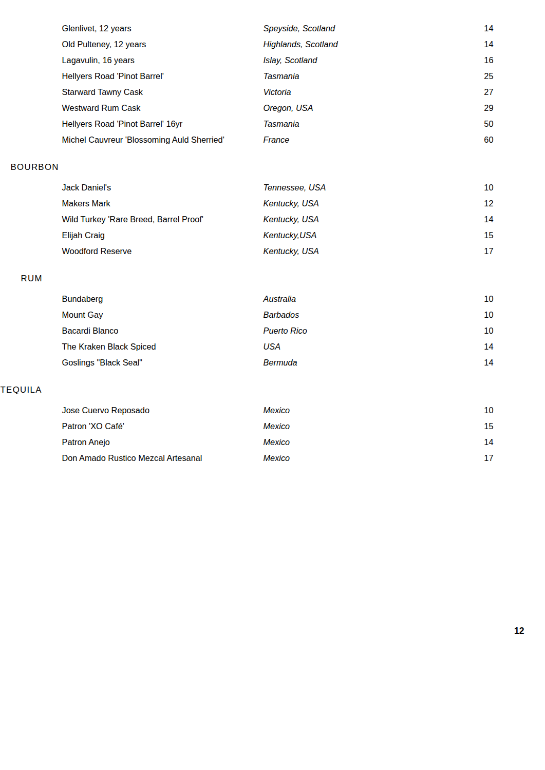| Glenlivet, 12 years | Speyside, Scotland | 14 |
| Old Pulteney, 12 years | Highlands, Scotland | 14 |
| Lagavulin, 16 years | Islay, Scotland | 16 |
| Hellyers Road 'Pinot Barrel' | Tasmania | 25 |
| Starward Tawny Cask | Victoria | 27 |
| Westward Rum Cask | Oregon, USA | 29 |
| Hellyers Road 'Pinot Barrel' 16yr | Tasmania | 50 |
| Michel Cauvreur 'Blossoming Auld Sherried' | France | 60 |
BOURBON
| Jack Daniel's | Tennessee, USA | 10 |
| Makers Mark | Kentucky, USA | 12 |
| Wild Turkey 'Rare Breed, Barrel Proof' | Kentucky, USA | 14 |
| Elijah Craig | Kentucky,USA | 15 |
| Woodford Reserve | Kentucky, USA | 17 |
RUM
| Bundaberg | Australia | 10 |
| Mount Gay | Barbados | 10 |
| Bacardi Blanco | Puerto Rico | 10 |
| The Kraken Black Spiced | USA | 14 |
| Goslings "Black Seal" | Bermuda | 14 |
TEQUILA
| Jose Cuervo Reposado | Mexico | 10 |
| Patron 'XO Café' | Mexico | 15 |
| Patron Anejo | Mexico | 14 |
| Don Amado Rustico Mezcal Artesanal | Mexico | 17 |
12